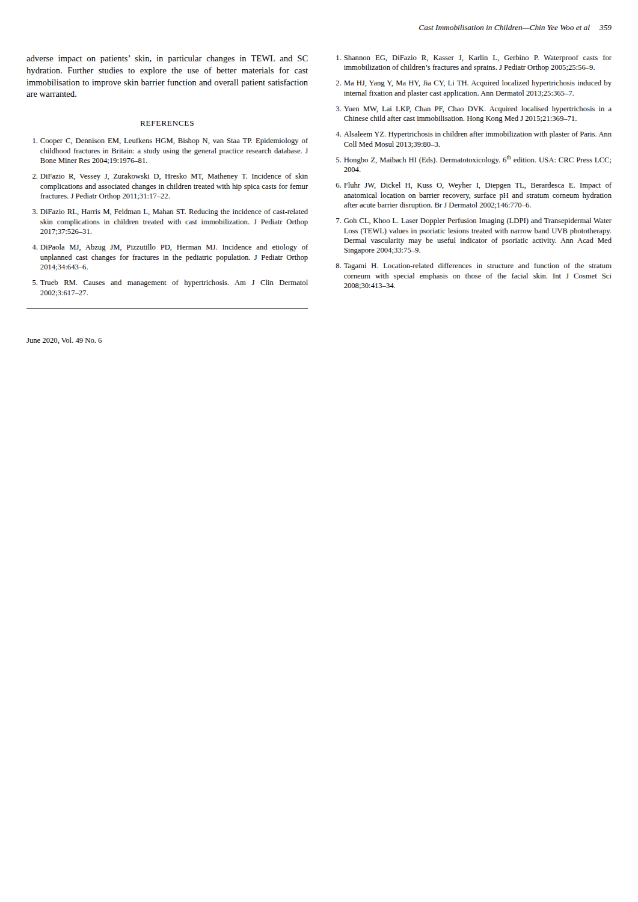Cast Immobilisation in Children—Chin Yee Woo et al 359
adverse impact on patients’ skin, in particular changes in TEWL and SC hydration. Further studies to explore the use of better materials for cast immobilisation to improve skin barrier function and overall patient satisfaction are warranted.
References
Cooper C, Dennison EM, Leufkens HGM, Bishop N, van Staa TP. Epidemiology of childhood fractures in Britain: a study using the general practice research database. J Bone Miner Res 2004;19:1976–81.
DiFazio R, Vessey J, Zurakowski D, Hresko MT, Matheney T. Incidence of skin complications and associated changes in children treated with hip spica casts for femur fractures. J Pediatr Orthop 2011;31:17–22.
DiFazio RL, Harris M, Feldman L, Mahan ST. Reducing the incidence of cast-related skin complications in children treated with cast immobilization. J Pediatr Orthop 2017;37:526–31.
DiPaola MJ, Abzug JM, Pizzutillo PD, Herman MJ. Incidence and etiology of unplanned cast changes for fractures in the pediatric population. J Pediatr Orthop 2014;34:643–6.
Trueb RM. Causes and management of hypertrichosis. Am J Clin Dermatol 2002;3:617–27.
Shannon EG, DiFazio R, Kasser J, Karlin L, Gerbino P. Waterproof casts for immobilization of children’s fractures and sprains. J Pediatr Orthop 2005;25:56–9.
Ma HJ, Yang Y, Ma HY, Jia CY, Li TH. Acquired localized hypertrichosis induced by internal fixation and plaster cast application. Ann Dermatol 2013;25:365–7.
Yuen MW, Lai LKP, Chan PF, Chao DVK. Acquired localised hypertrichosis in a Chinese child after cast immobilisation. Hong Kong Med J 2015;21:369–71.
Alsaleem YZ. Hypertrichosis in children after immobilization with plaster of Paris. Ann Coll Med Mosul 2013;39:80–3.
Hongbo Z, Maibach HI (Eds). Dermatotoxicology. 6th edition. USA: CRC Press LCC; 2004.
Fluhr JW, Dickel H, Kuss O, Weyher I, Diepgen TL, Berardesca E. Impact of anatomical location on barrier recovery, surface pH and stratum corneum hydration after acute barrier disruption. Br J Dermatol 2002;146:770–6.
Goh CL, Khoo L. Laser Doppler Perfusion Imaging (LDPI) and Transepidermal Water Loss (TEWL) values in psoriatic lesions treated with narrow band UVB phototherapy. Dermal vascularity may be useful indicator of psoriatic activity. Ann Acad Med Singapore 2004;33:75–9.
Tagami H. Location-related differences in structure and function of the stratum corneum with special emphasis on those of the facial skin. Int J Cosmet Sci 2008;30:413–34.
June 2020, Vol. 49 No. 6